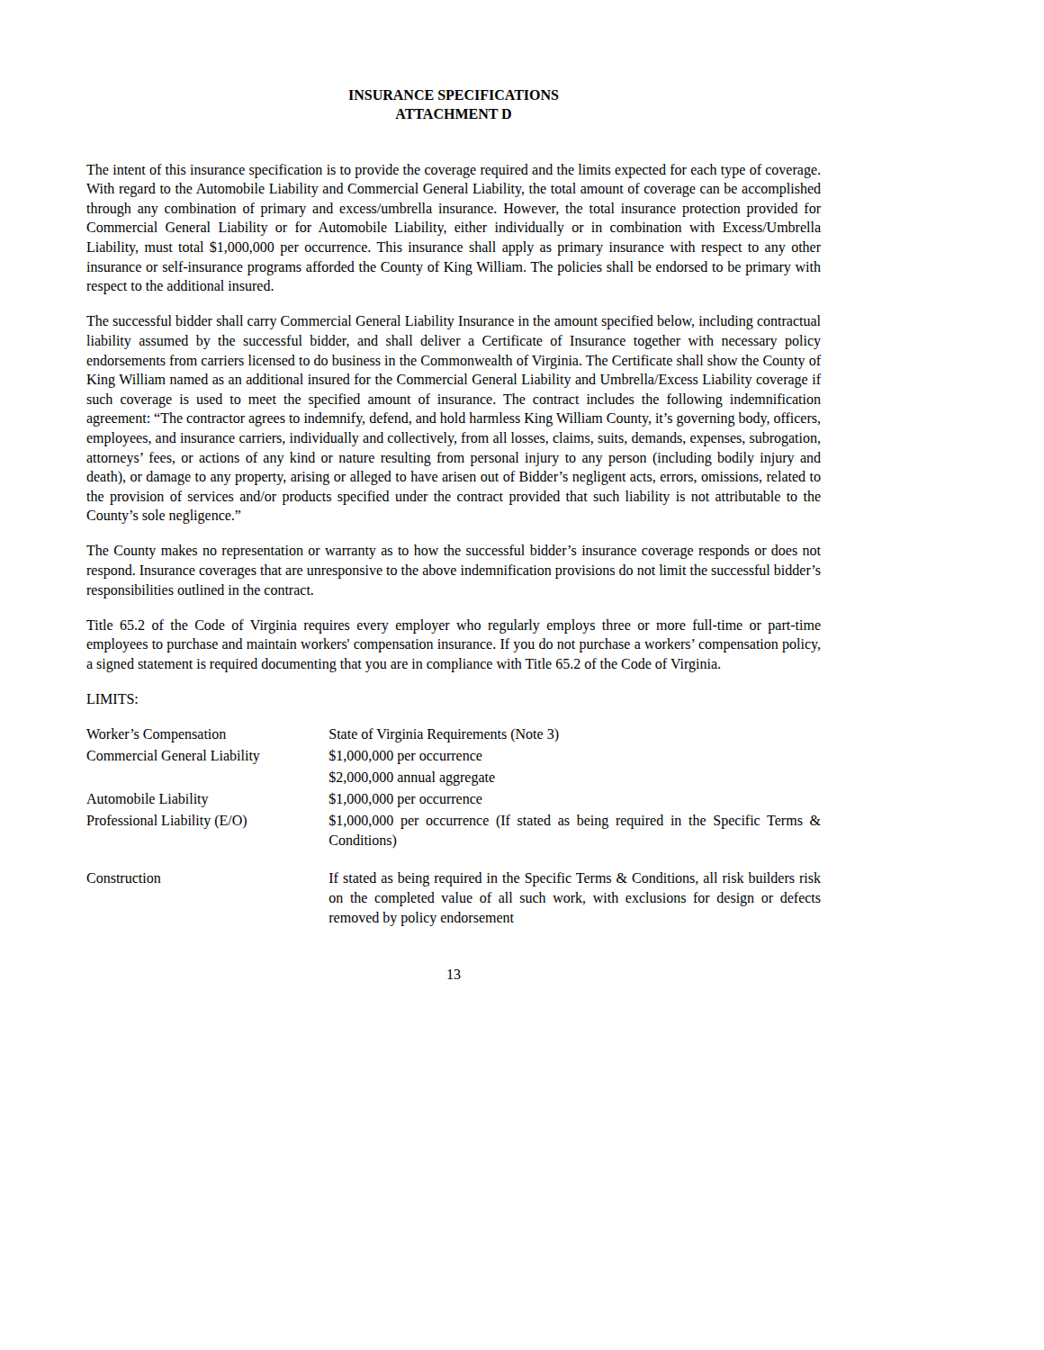INSURANCE SPECIFICATIONS
ATTACHMENT D
The intent of this insurance specification is to provide the coverage required and the limits expected for each type of coverage. With regard to the Automobile Liability and Commercial General Liability, the total amount of coverage can be accomplished through any combination of primary and excess/umbrella insurance. However, the total insurance protection provided for Commercial General Liability or for Automobile Liability, either individually or in combination with Excess/Umbrella Liability, must total $1,000,000 per occurrence. This insurance shall apply as primary insurance with respect to any other insurance or self-insurance programs afforded the County of King William. The policies shall be endorsed to be primary with respect to the additional insured.
The successful bidder shall carry Commercial General Liability Insurance in the amount specified below, including contractual liability assumed by the successful bidder, and shall deliver a Certificate of Insurance together with necessary policy endorsements from carriers licensed to do business in the Commonwealth of Virginia. The Certificate shall show the County of King William named as an additional insured for the Commercial General Liability and Umbrella/Excess Liability coverage if such coverage is used to meet the specified amount of insurance. The contract includes the following indemnification agreement: “The contractor agrees to indemnify, defend, and hold harmless King William County, it’s governing body, officers, employees, and insurance carriers, individually and collectively, from all losses, claims, suits, demands, expenses, subrogation, attorneys’ fees, or actions of any kind or nature resulting from personal injury to any person (including bodily injury and death), or damage to any property, arising or alleged to have arisen out of Bidder’s negligent acts, errors, omissions, related to the provision of services and/or products specified under the contract provided that such liability is not attributable to the County’s sole negligence.”
The County makes no representation or warranty as to how the successful bidder’s insurance coverage responds or does not respond. Insurance coverages that are unresponsive to the above indemnification provisions do not limit the successful bidder’s responsibilities outlined in the contract.
Title 65.2 of the Code of Virginia requires every employer who regularly employs three or more full-time or part-time employees to purchase and maintain workers' compensation insurance. If you do not purchase a workers’ compensation policy, a signed statement is required documenting that you are in compliance with Title 65.2 of the Code of Virginia.
LIMITS:
| Worker’s Compensation | State of Virginia Requirements (Note 3) |
| Commercial General Liability | $1,000,000 per occurrence |
| | $2,000,000 annual aggregate |
| Automobile Liability | $1,000,000 per occurrence |
| Professional Liability (E/O) | $1,000,000 per occurrence (If stated as being required in the Specific Terms & Conditions) |
| Construction | If stated as being required in the Specific Terms & Conditions, all risk builders risk on the completed value of all such work, with exclusions for design or defects removed by policy endorsement |
13